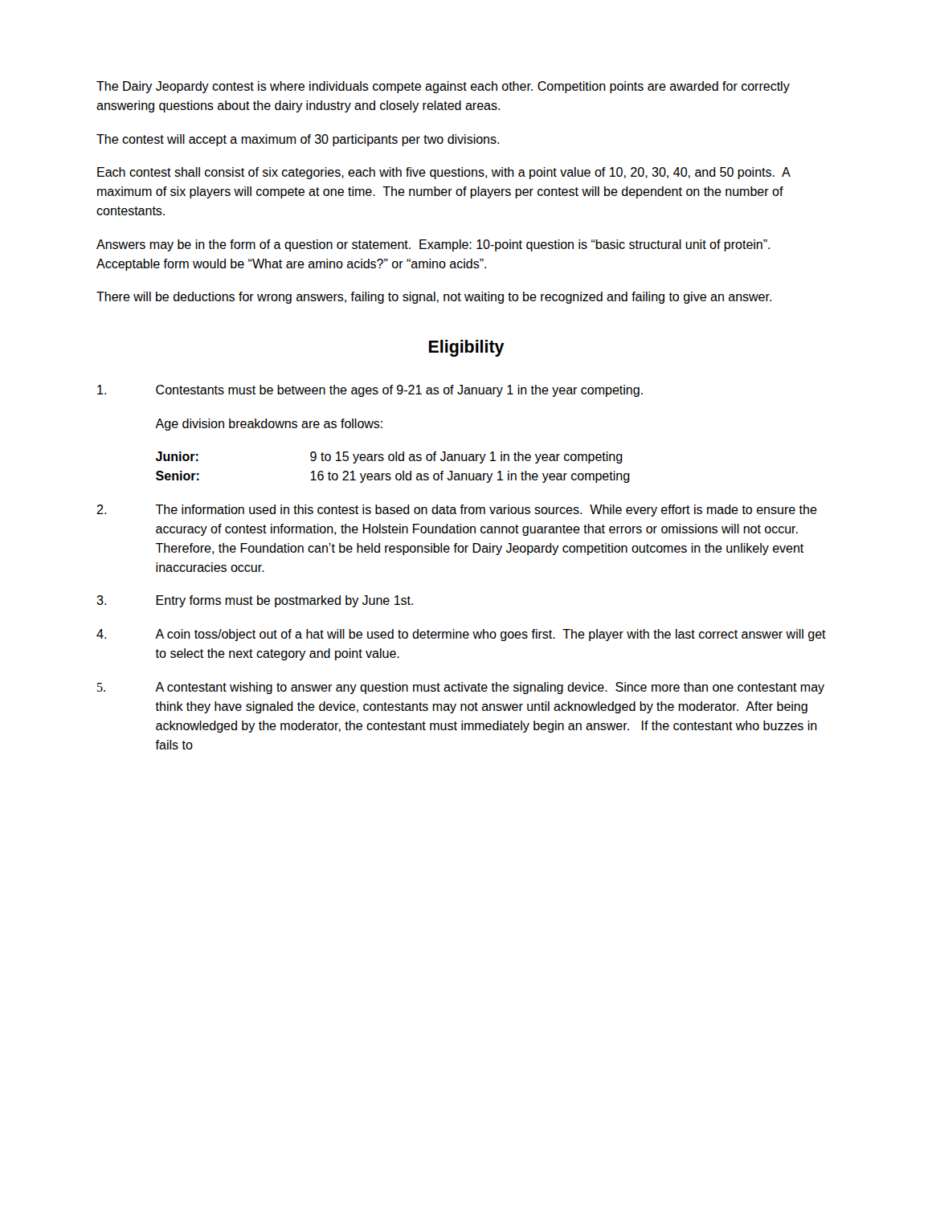The Dairy Jeopardy contest is where individuals compete against each other. Competition points are awarded for correctly answering questions about the dairy industry and closely related areas.
The contest will accept a maximum of 30 participants per two divisions.
Each contest shall consist of six categories, each with five questions, with a point value of 10, 20, 30, 40, and 50 points. A maximum of six players will compete at one time. The number of players per contest will be dependent on the number of contestants.
Answers may be in the form of a question or statement. Example: 10-point question is “basic structural unit of protein”. Acceptable form would be “What are amino acids?” or “amino acids”.
There will be deductions for wrong answers, failing to signal, not waiting to be recognized and failing to give an answer.
Eligibility
1. Contestants must be between the ages of 9-21 as of January 1 in the year competing.
Age division breakdowns are as follows:
| Junior: | 9 to 15 years old as of January 1 in the year competing |
| Senior: | 16 to 21 years old as of January 1 in the year competing |
2. The information used in this contest is based on data from various sources. While every effort is made to ensure the accuracy of contest information, the Holstein Foundation cannot guarantee that errors or omissions will not occur. Therefore, the Foundation can’t be held responsible for Dairy Jeopardy competition outcomes in the unlikely event inaccuracies occur.
3. Entry forms must be postmarked by June 1st.
4. A coin toss/object out of a hat will be used to determine who goes first. The player with the last correct answer will get to select the next category and point value.
5. A contestant wishing to answer any question must activate the signaling device. Since more than one contestant may think they have signaled the device, contestants may not answer until acknowledged by the moderator. After being acknowledged by the moderator, the contestant must immediately begin an answer. If the contestant who buzzes in fails to